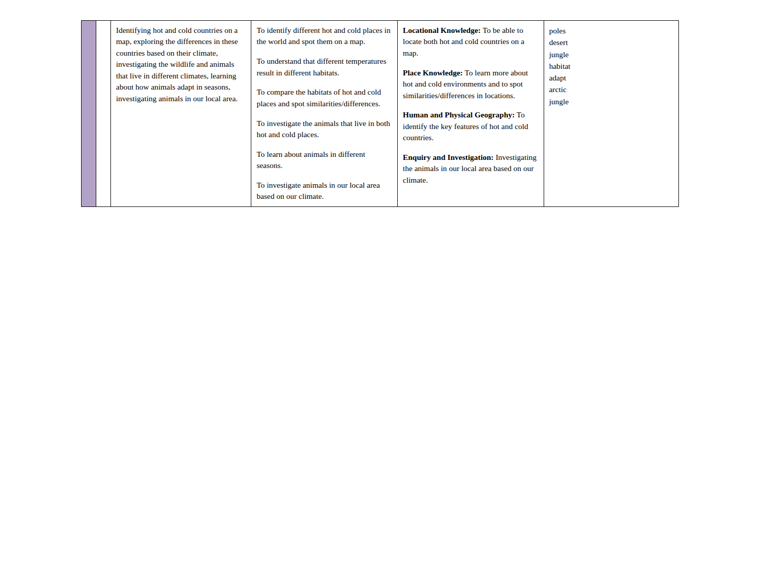| | | Identifying hot and cold countries on a map, exploring the differences in these countries based on their climate, investigating the wildlife and animals that live in different climates, learning about how animals adapt in seasons, investigating animals in our local area. | To identify different hot and cold places in the world and spot them on a map. To understand that different temperatures result in different habitats. To compare the habitats of hot and cold places and spot similarities/differences. To investigate the animals that live in both hot and cold places. To learn about animals in different seasons. To investigate animals in our local area based on our climate. | Locational Knowledge: To be able to locate both hot and cold countries on a map. Place Knowledge: To learn more about hot and cold environments and to spot similarities/differences in locations. Human and Physical Geography: To identify the key features of hot and cold countries. Enquiry and Investigation: Investigating the animals in our local area based on our climate. | poles desert jungle habitat adapt arctic jungle |